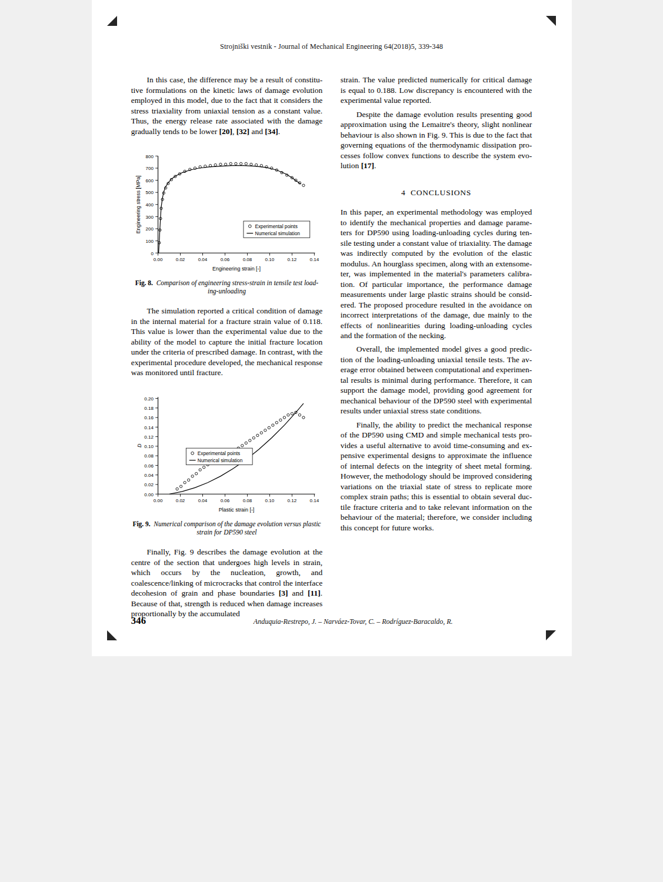Strojniški vestnik - Journal of Mechanical Engineering 64(2018)5, 339-348
In this case, the difference may be a result of constitutive formulations on the kinetic laws of damage evolution employed in this model, due to the fact that it considers the stress triaxiality from uniaxial tension as a constant value. Thus, the energy release rate associated with the damage gradually tends to be lower [20], [32] and [34].
0 100 200 300 400 500 600 700 800 0.00 0.02 0.04 0.06 0.08 0.10 0.12 0.14 Engineering strain [-] Engineering stress [MPa] Experimental points Numerical simulation
Fig. 8. Comparison of engineering stress-strain in tensile test loading-unloading
The simulation reported a critical condition of damage in the internal material for a fracture strain value of 0.118. This value is lower than the experimental value due to the ability of the model to capture the initial fracture location under the criteria of prescribed damage. In contrast, with the experimental procedure developed, the mechanical response was monitored until fracture.
0.00 0.02 0.04 0.06 0.08 0.10 0.12 0.14 0.16 0.18 0.20 0.00 0.02 0.04 0.06 0.08 0.10 0.12 0.14 Plastic strain [-] D Experimental points Numerical simulation
Fig. 9. Numerical comparison of the damage evolution versus plastic strain for DP590 steel
Finally, Fig. 9 describes the damage evolution at the centre of the section that undergoes high levels in strain, which occurs by the nucleation, growth, and coalescence/linking of microcracks that control the interface decohesion of grain and phase boundaries [3] and [11]. Because of that, strength is reduced when damage increases proportionally by the accumulated
strain. The value predicted numerically for critical damage is equal to 0.188. Low discrepancy is encountered with the experimental value reported.
Despite the damage evolution results presenting good approximation using the Lemaitre's theory, slight nonlinear behaviour is also shown in Fig. 9. This is due to the fact that governing equations of the thermodynamic dissipation processes follow convex functions to describe the system evolution [17].
4 CONCLUSIONS
In this paper, an experimental methodology was employed to identify the mechanical properties and damage parameters for DP590 using loading-unloading cycles during tensile testing under a constant value of triaxiality. The damage was indirectly computed by the evolution of the elastic modulus. An hourglass specimen, along with an extensometer, was implemented in the material's parameters calibration. Of particular importance, the performance damage measurements under large plastic strains should be considered. The proposed procedure resulted in the avoidance on incorrect interpretations of the damage, due mainly to the effects of nonlinearities during loading-unloading cycles and the formation of the necking.
Overall, the implemented model gives a good prediction of the loading-unloading uniaxial tensile tests. The average error obtained between computational and experimental results is minimal during performance. Therefore, it can support the damage model, providing good agreement for mechanical behaviour of the DP590 steel with experimental results under uniaxial stress state conditions.
Finally, the ability to predict the mechanical response of the DP590 using CMD and simple mechanical tests provides a useful alternative to avoid time-consuming and expensive experimental designs to approximate the influence of internal defects on the integrity of sheet metal forming. However, the methodology should be improved considering variations on the triaxial state of stress to replicate more complex strain paths; this is essential to obtain several ductile fracture criteria and to take relevant information on the behaviour of the material; therefore, we consider including this concept for future works.
346
Anduquia-Restrepo, J. – Narváez-Tovar, C. – Rodríguez-Baracaldo, R.